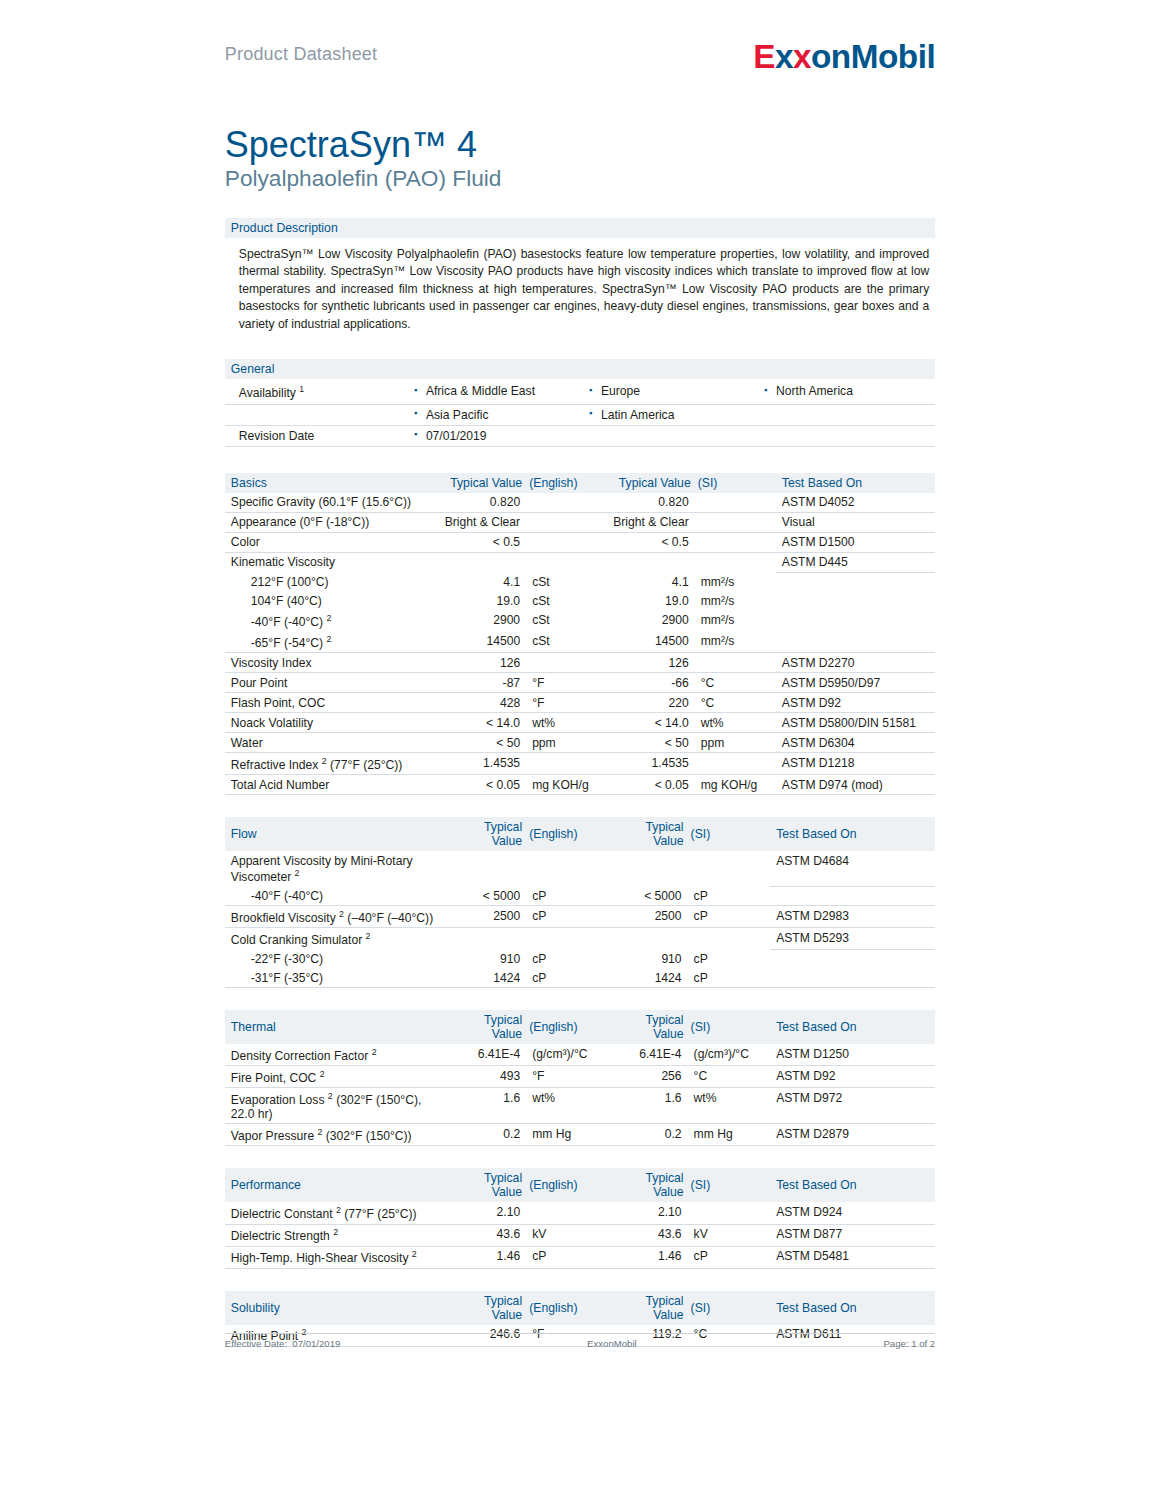Product Datasheet
ExxonMobil
SpectraSyn™ 4
Polyalphaolefin (PAO) Fluid
Product Description
SpectraSyn™ Low Viscosity Polyalphaolefin (PAO) basestocks feature low temperature properties, low volatility, and improved thermal stability. SpectraSyn™ Low Viscosity PAO products have high viscosity indices which translate to improved flow at low temperatures and increased film thickness at high temperatures. SpectraSyn™ Low Viscosity PAO products are the primary basestocks for synthetic lubricants used in passenger car engines, heavy-duty diesel engines, transmissions, gear boxes and a variety of industrial applications.
General
| Availability 1 | Africa & Middle East | Europe | North America |
| | Asia Pacific | Latin America | |
| Revision Date | 07/01/2019 |
| Basics | Typical Value | (English) | Typical Value | (SI) | Test Based On |
| --- | --- | --- | --- | --- | --- |
| Specific Gravity (60.1°F (15.6°C)) | 0.820 | | 0.820 | | ASTM D4052 |
| Appearance (0°F (-18°C)) | Bright & Clear | | Bright & Clear | | Visual |
| Color | < 0.5 | | < 0.5 | | ASTM D1500 |
| Kinematic Viscosity | | | | | ASTM D445 |
| 212°F (100°C) | 4.1 | cSt | 4.1 | mm²/s | |
| 104°F (40°C) | 19.0 | cSt | 19.0 | mm²/s | |
| -40°F (-40°C) 2 | 2900 | cSt | 2900 | mm²/s | |
| -65°F (-54°C) 2 | 14500 | cSt | 14500 | mm²/s | |
| Viscosity Index | 126 | | 126 | | ASTM D2270 |
| Pour Point | -87 | °F | -66 | °C | ASTM D5950/D97 |
| Flash Point, COC | 428 | °F | 220 | °C | ASTM D92 |
| Noack Volatility | < 14.0 | wt% | < 14.0 | wt% | ASTM D5800/DIN 51581 |
| Water | < 50 | ppm | < 50 | ppm | ASTM D6304 |
| Refractive Index 2 (77°F (25°C)) | 1.4535 | | 1.4535 | | ASTM D1218 |
| Total Acid Number | < 0.05 | mg KOH/g | < 0.05 | mg KOH/g | ASTM D974 (mod) |
| Flow | Typical Value | (English) | Typical Value | (SI) | Test Based On |
| --- | --- | --- | --- | --- | --- |
| Apparent Viscosity by Mini-Rotary Viscometer 2 | | | | | ASTM D4684 |
| -40°F (-40°C) | < 5000 | cP | < 5000 | cP | |
| Brookfield Viscosity 2 (–40°F (–40°C)) | 2500 | cP | 2500 | cP | ASTM D2983 |
| Cold Cranking Simulator 2 | | | | | ASTM D5293 |
| -22°F (-30°C) | 910 | cP | 910 | cP | |
| -31°F (-35°C) | 1424 | cP | 1424 | cP | |
| Thermal | Typical Value | (English) | Typical Value | (SI) | Test Based On |
| --- | --- | --- | --- | --- | --- |
| Density Correction Factor 2 | 6.41E-4 | (g/cm³)/°C | 6.41E-4 | (g/cm³)/°C | ASTM D1250 |
| Fire Point, COC 2 | 493 | °F | 256 | °C | ASTM D92 |
| Evaporation Loss 2 (302°F (150°C), 22.0 hr) | 1.6 | wt% | 1.6 | wt% | ASTM D972 |
| Vapor Pressure 2 (302°F (150°C)) | 0.2 | mm Hg | 0.2 | mm Hg | ASTM D2879 |
| Performance | Typical Value | (English) | Typical Value | (SI) | Test Based On |
| --- | --- | --- | --- | --- | --- |
| Dielectric Constant 2 (77°F (25°C)) | 2.10 | | 2.10 | | ASTM D924 |
| Dielectric Strength 2 | 43.6 | kV | 43.6 | kV | ASTM D877 |
| High-Temp. High-Shear Viscosity 2 | 1.46 | cP | 1.46 | cP | ASTM D5481 |
| Solubility | Typical Value | (English) | Typical Value | (SI) | Test Based On |
| --- | --- | --- | --- | --- | --- |
| Aniline Point 2 | 246.6 | °F | 119.2 | °C | ASTM D611 |
Effective Date: 07/01/2019
ExxonMobil
Page: 1 of 2